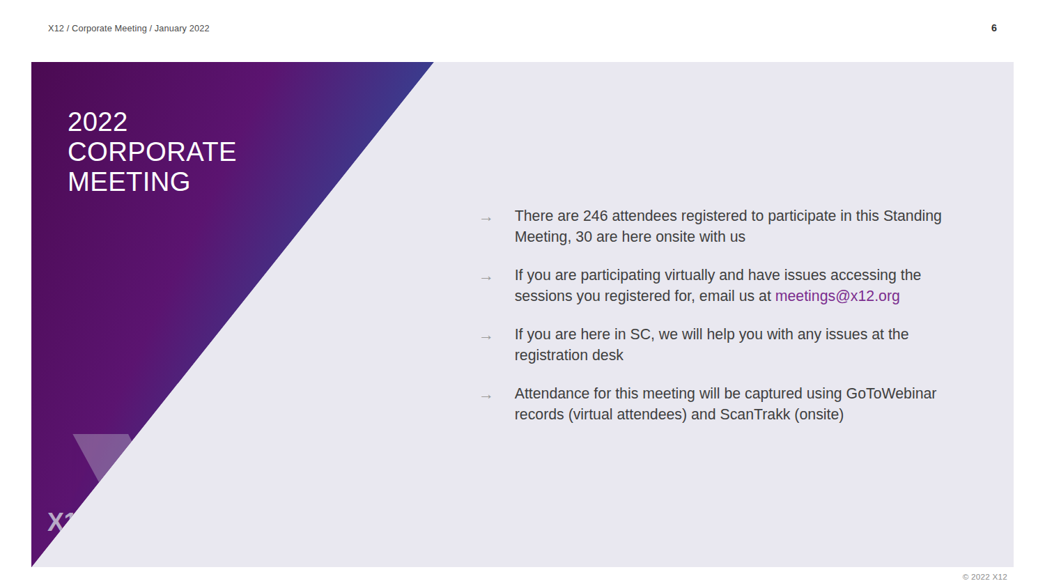X12 / Corporate Meeting / January 2022 6
2022
CORPORATE
MEETING
X12
→There are 246 attendees registered to participate in this Standing Meeting, 30 are here onsite with us
→If you are participating virtually and have issues accessing the sessions you registered for, email us at meetings@x12.org
→If you are here in SC, we will help you with any issues at the registration desk
→Attendance for this meeting will be captured using GoToWebinar records (virtual attendees) and ScanTrakk (onsite)
© 2022 X12